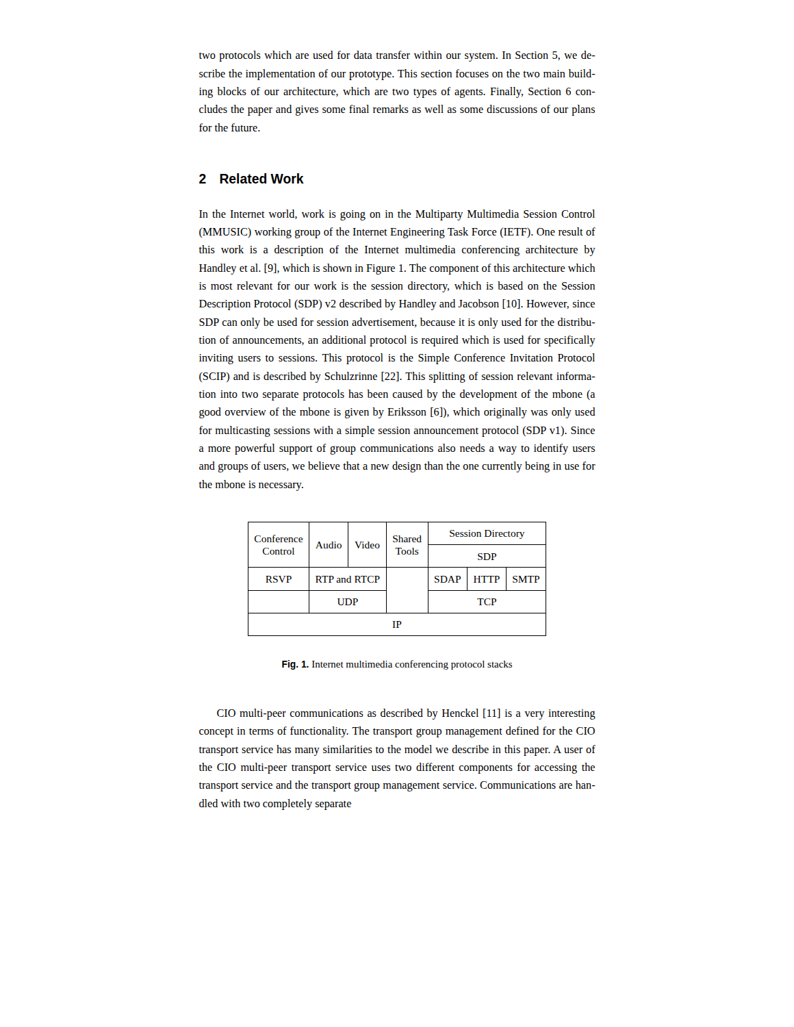two protocols which are used for data transfer within our system. In Section 5, we describe the implementation of our prototype. This section focuses on the two main building blocks of our architecture, which are two types of agents. Finally, Section 6 concludes the paper and gives some final remarks as well as some discussions of our plans for the future.
2 Related Work
In the Internet world, work is going on in the Multiparty Multimedia Session Control (MMUSIC) working group of the Internet Engineering Task Force (IETF). One result of this work is a description of the Internet multimedia conferencing architecture by Handley et al. [9], which is shown in Figure 1. The component of this architecture which is most relevant for our work is the session directory, which is based on the Session Description Protocol (SDP) v2 described by Handley and Jacobson [10]. However, since SDP can only be used for session advertisement, because it is only used for the distribution of announcements, an additional protocol is required which is used for specifically inviting users to sessions. This protocol is the Simple Conference Invitation Protocol (SCIP) and is described by Schulzrinne [22]. This splitting of session relevant information into two separate protocols has been caused by the development of the mbone (a good overview of the mbone is given by Eriksson [6]), which originally was only used for multicasting sessions with a simple session announcement protocol (SDP v1). Since a more powerful support of group communications also needs a way to identify users and groups of users, we believe that a new design than the one currently being in use for the mbone is necessary.
| Conference Control | Audio | Video | Shared Tools | Session Directory |
| SDP |
| RSVP | RTP and RTCP | | SDAP | HTTP | SMTP |
| | UDP | TCP |
| IP |
Fig. 1. Internet multimedia conferencing protocol stacks
CIO multi-peer communications as described by Henckel [11] is a very interesting concept in terms of functionality. The transport group management defined for the CIO transport service has many similarities to the model we describe in this paper. A user of the CIO multi-peer transport service uses two different components for accessing the transport service and the transport group management service. Communications are handled with two completely separate